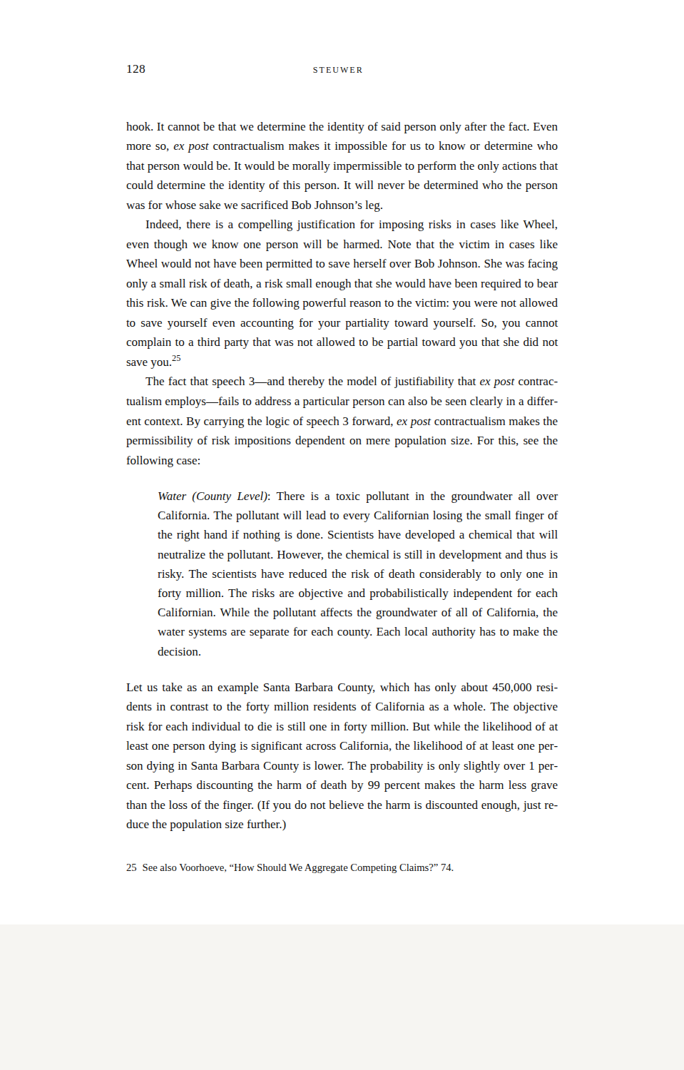128 Steuwer
hook. It cannot be that we determine the identity of said person only after the fact. Even more so, ex post contractualism makes it impossible for us to know or determine who that person would be. It would be morally impermissible to perform the only actions that could determine the identity of this person. It will never be determined who the person was for whose sake we sacrificed Bob Johnson’s leg.
Indeed, there is a compelling justification for imposing risks in cases like Wheel, even though we know one person will be harmed. Note that the victim in cases like Wheel would not have been permitted to save herself over Bob Johnson. She was facing only a small risk of death, a risk small enough that she would have been required to bear this risk. We can give the following powerful reason to the victim: you were not allowed to save yourself even accounting for your partiality toward yourself. So, you cannot complain to a third party that was not allowed to be partial toward you that she did not save you.25
The fact that speech 3—and thereby the model of justifiability that ex post contractualism employs—fails to address a particular person can also be seen clearly in a different context. By carrying the logic of speech 3 forward, ex post contractualism makes the permissibility of risk impositions dependent on mere population size. For this, see the following case:
Water (County Level): There is a toxic pollutant in the groundwater all over California. The pollutant will lead to every Californian losing the small finger of the right hand if nothing is done. Scientists have developed a chemical that will neutralize the pollutant. However, the chemical is still in development and thus is risky. The scientists have reduced the risk of death considerably to only one in forty million. The risks are objective and probabilistically independent for each Californian. While the pollutant affects the groundwater of all of California, the water systems are separate for each county. Each local authority has to make the decision.
Let us take as an example Santa Barbara County, which has only about 450,000 residents in contrast to the forty million residents of California as a whole. The objective risk for each individual to die is still one in forty million. But while the likelihood of at least one person dying is significant across California, the likelihood of at least one person dying in Santa Barbara County is lower. The probability is only slightly over 1 percent. Perhaps discounting the harm of death by 99 percent makes the harm less grave than the loss of the finger. (If you do not believe the harm is discounted enough, just reduce the population size further.)
25 See also Voorhoeve, “How Should We Aggregate Competing Claims?” 74.